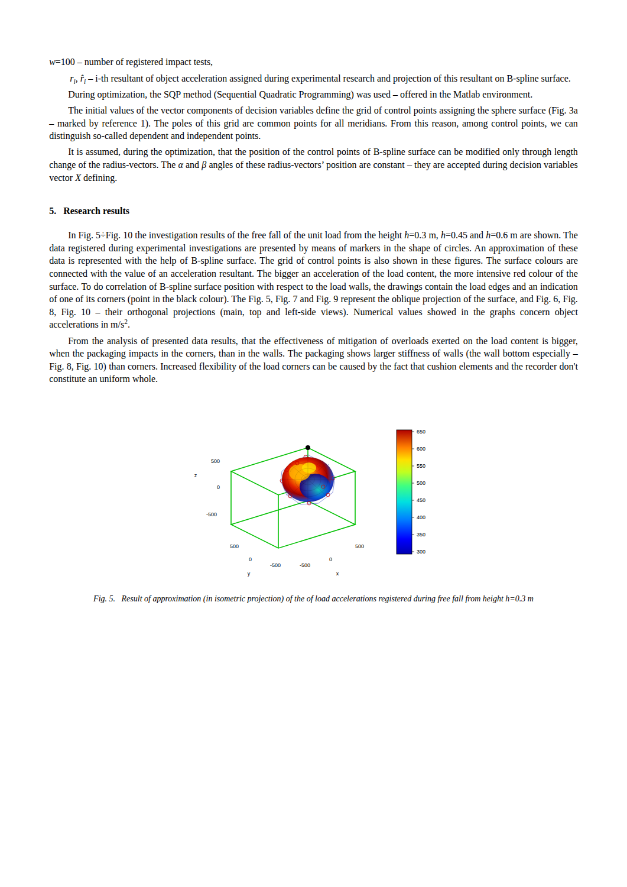w=100 – number of registered impact tests,
ri, r̂i – i-th resultant of object acceleration assigned during experimental research and projection of this resultant on B-spline surface.
During optimization, the SQP method (Sequential Quadratic Programming) was used – offered in the Matlab environment.
The initial values of the vector components of decision variables define the grid of control points assigning the sphere surface (Fig. 3a – marked by reference 1). The poles of this grid are common points for all meridians. From this reason, among control points, we can distinguish so-called dependent and independent points.
It is assumed, during the optimization, that the position of the control points of B-spline surface can be modified only through length change of the radius-vectors. The α and β angles of these radius-vectors’ position are constant – they are accepted during decision variables vector X defining.
5. Research results
In Fig. 5÷Fig. 10 the investigation results of the free fall of the unit load from the height h=0.3 m, h=0.45 and h=0.6 m are shown. The data registered during experimental investigations are presented by means of markers in the shape of circles. An approximation of these data is represented with the help of B-spline surface. The grid of control points is also shown in these figures. The surface colours are connected with the value of an acceleration resultant. The bigger an acceleration of the load content, the more intensive red colour of the surface. To do correlation of B-spline surface position with respect to the load walls, the drawings contain the load edges and an indication of one of its corners (point in the black colour). The Fig. 5, Fig. 7 and Fig. 9 represent the oblique projection of the surface, and Fig. 6, Fig. 8, Fig. 10 – their orthogonal projections (main, top and left-side views). Numerical values showed in the graphs concern object accelerations in m/s2.
From the analysis of presented data results, that the effectiveness of mitigation of overloads exerted on the load content is bigger, when the packaging impacts in the corners, than in the walls. The packaging shows larger stiffness of walls (the wall bottom especially – Fig. 8, Fig. 10) than corners. Increased flexibility of the load corners can be caused by the fact that cushion elements and the recorder don't constitute an uniform whole.
z 500 0 -500 500 0 -500 y -500 0 500 x 650 600 550 500 450 400 350 300
Fig. 5. Result of approximation (in isometric projection) of the of load accelerations registered during free fall from height h=0.3 m